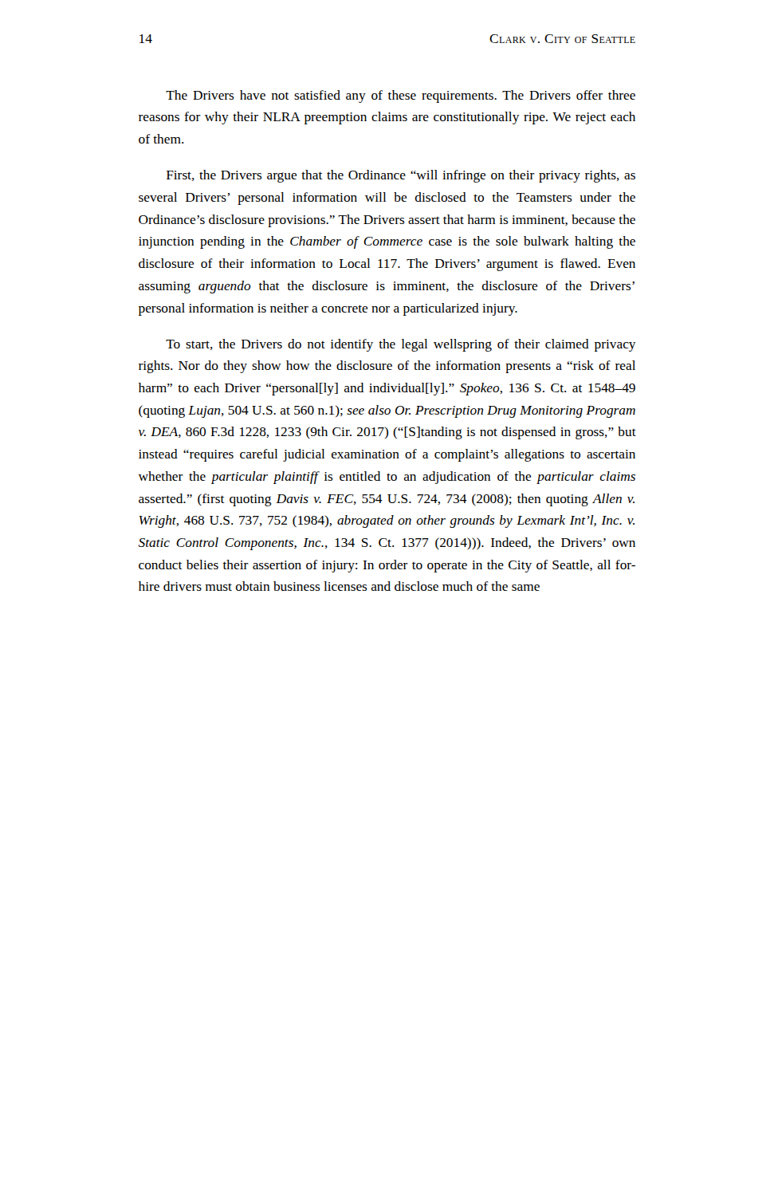14 Clark v. City of Seattle
The Drivers have not satisfied any of these requirements. The Drivers offer three reasons for why their NLRA preemption claims are constitutionally ripe. We reject each of them.
First, the Drivers argue that the Ordinance “will infringe on their privacy rights, as several Drivers’ personal information will be disclosed to the Teamsters under the Ordinance’s disclosure provisions.” The Drivers assert that harm is imminent, because the injunction pending in the Chamber of Commerce case is the sole bulwark halting the disclosure of their information to Local 117. The Drivers’ argument is flawed. Even assuming arguendo that the disclosure is imminent, the disclosure of the Drivers’ personal information is neither a concrete nor a particularized injury.
To start, the Drivers do not identify the legal wellspring of their claimed privacy rights. Nor do they show how the disclosure of the information presents a “risk of real harm” to each Driver “personal[ly] and individual[ly].” Spokeo, 136 S. Ct. at 1548–49 (quoting Lujan, 504 U.S. at 560 n.1); see also Or. Prescription Drug Monitoring Program v. DEA, 860 F.3d 1228, 1233 (9th Cir. 2017) (“[S]tanding is not dispensed in gross,” but instead “requires careful judicial examination of a complaint’s allegations to ascertain whether the particular plaintiff is entitled to an adjudication of the particular claims asserted.” (first quoting Davis v. FEC, 554 U.S. 724, 734 (2008); then quoting Allen v. Wright, 468 U.S. 737, 752 (1984), abrogated on other grounds by Lexmark Int’l, Inc. v. Static Control Components, Inc., 134 S. Ct. 1377 (2014))). Indeed, the Drivers’ own conduct belies their assertion of injury: In order to operate in the City of Seattle, all for-hire drivers must obtain business licenses and disclose much of the same